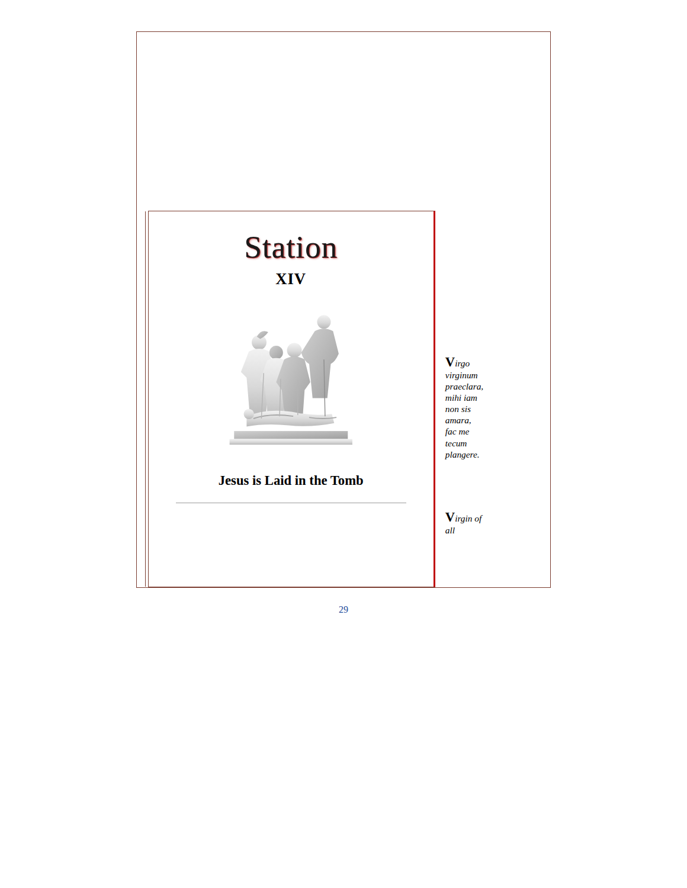Station
XIV
Jesus is Laid in the Tomb
Virgo virginum praeclara,
mihi iam non sis amara,
fac me tecum plangere.
Virgin of all
29